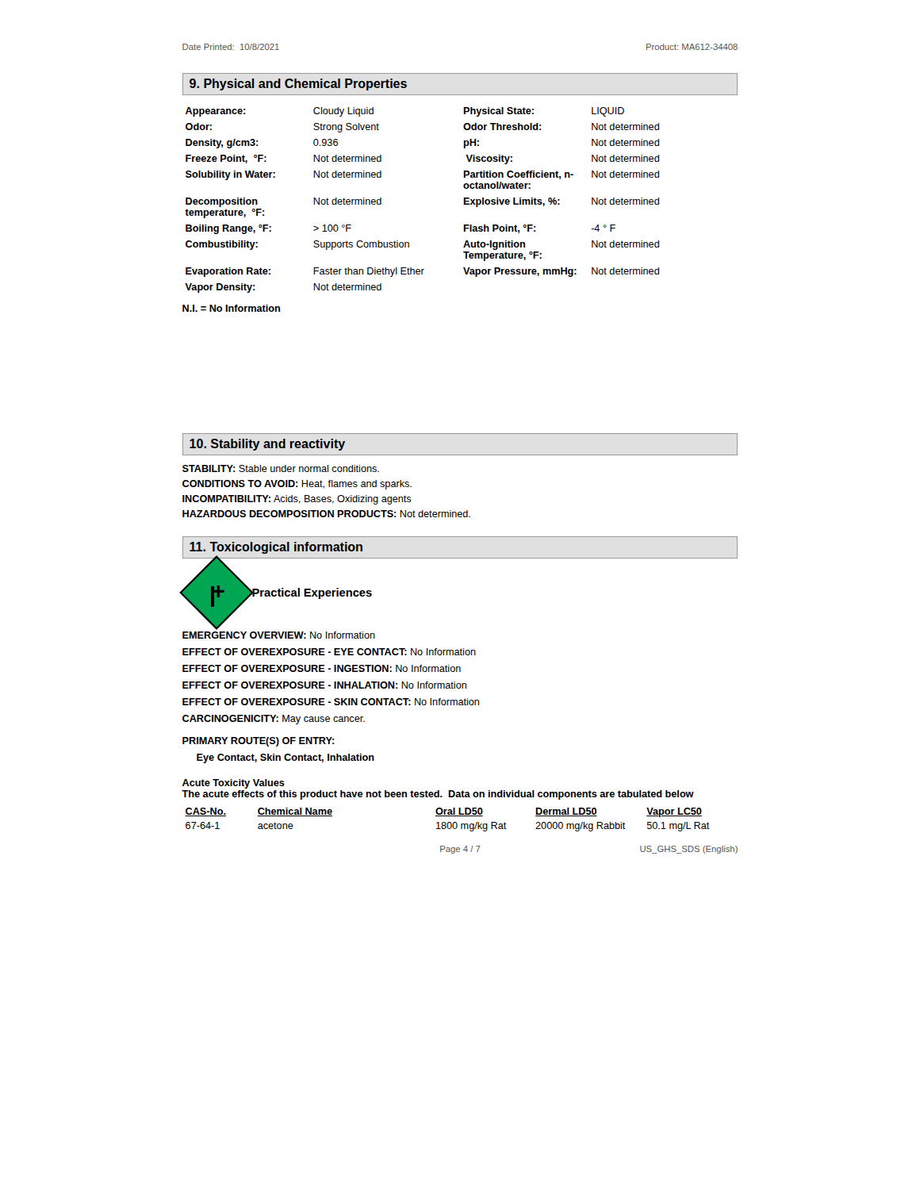Date Printed: 10/8/2021
Product: MA612-34408
9. Physical and Chemical Properties
| Appearance: | Cloudy Liquid | Physical State: | LIQUID |
| Odor: | Strong Solvent | Odor Threshold: | Not determined |
| Density, g/cm3: | 0.936 | pH: | Not determined |
| Freeze Point, °F: | Not determined | Viscosity: | Not determined |
| Solubility in Water: | Not determined | Partition Coefficient, n-octanol/water: | Not determined |
| Decomposition temperature, °F: | Not determined | Explosive Limits, %: | Not determined |
| Boiling Range, °F: | > 100 °F | Flash Point, °F: | -4 ° F |
| Combustibility: | Supports Combustion | Auto-Ignition Temperature, °F: | Not determined |
| Evaporation Rate: | Faster than Diethyl Ether | Vapor Pressure, mmHg: | Not determined |
| Vapor Density: | Not determined | | |
N.I. = No Information
10. Stability and reactivity
STABILITY: Stable under normal conditions.
CONDITIONS TO AVOID: Heat, flames and sparks.
INCOMPATIBILITY: Acids, Bases, Oxidizing agents
HAZARDOUS DECOMPOSITION PRODUCTS: Not determined.
11. Toxicological information
+
Practical Experiences
EMERGENCY OVERVIEW: No Information
EFFECT OF OVEREXPOSURE - EYE CONTACT: No Information
EFFECT OF OVEREXPOSURE - INGESTION: No Information
EFFECT OF OVEREXPOSURE - INHALATION: No Information
EFFECT OF OVEREXPOSURE - SKIN CONTACT: No Information
CARCINOGENICITY: May cause cancer.
PRIMARY ROUTE(S) OF ENTRY:
Eye Contact, Skin Contact, Inhalation
Acute Toxicity Values
The acute effects of this product have not been tested. Data on individual components are tabulated below
| CAS-No. | Chemical Name | Oral LD50 | Dermal LD50 | Vapor LC50 |
| --- | --- | --- | --- | --- |
| 67-64-1 | acetone | 1800 mg/kg Rat | 20000 mg/kg Rabbit | 50.1 mg/L Rat |
Page 4 / 7
US_GHS_SDS (English)